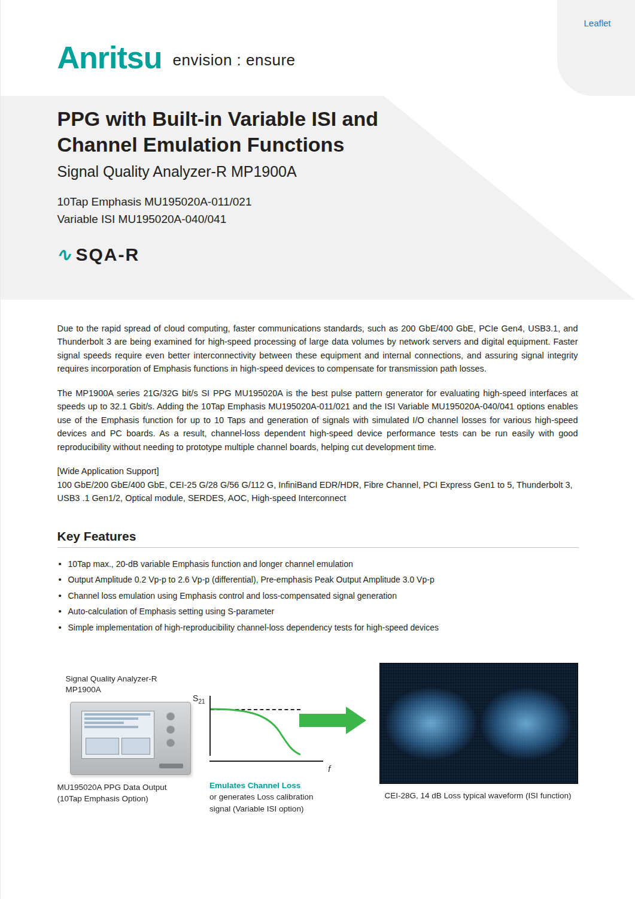Leaflet
Anritsu envision : ensure
PPG with Built-in Variable ISI and
Channel Emulation Functions
Signal Quality Analyzer-R MP1900A
10Tap Emphasis MU195020A-011/021
Variable ISI MU195020A-040/041
∿ SQA-R
Due to the rapid spread of cloud computing, faster communications standards, such as 200 GbE/400 GbE, PCIe Gen4, USB3.1, and Thunderbolt 3 are being examined for high-speed processing of large data volumes by network servers and digital equipment. Faster signal speeds require even better interconnectivity between these equipment and internal connections, and assuring signal integrity requires incorporation of Emphasis functions in high-speed devices to compensate for transmission path losses.
The MP1900A series 21G/32G bit/s SI PPG MU195020A is the best pulse pattern generator for evaluating high-speed interfaces at speeds up to 32.1 Gbit/s. Adding the 10Tap Emphasis MU195020A-011/021 and the ISI Variable MU195020A-040/041 options enables use of the Emphasis function for up to 10 Taps and generation of signals with simulated I/O channel losses for various high-speed devices and PC boards. As a result, channel-loss dependent high-speed device performance tests can be run easily with good reproducibility without needing to prototype multiple channel boards, helping cut development time.
[Wide Application Support]
100 GbE/200 GbE/400 GbE, CEI-25 G/28 G/56 G/112 G, InfiniBand EDR/HDR, Fibre Channel, PCI Express Gen1 to 5, Thunderbolt 3, USB3 .1 Gen1/2, Optical module, SERDES, AOC, High-speed Interconnect
Key Features
10Tap max., 20-dB variable Emphasis function and longer channel emulation
Output Amplitude 0.2 Vp-p to 2.6 Vp-p (differential), Pre-emphasis Peak Output Amplitude 3.0 Vp-p
Channel loss emulation using Emphasis control and loss-compensated signal generation
Auto-calculation of Emphasis setting using S-parameter
Simple implementation of high-reproducibility channel-loss dependency tests for high-speed devices
Signal Quality Analyzer-R
MP1900A
MU195020A PPG Data Output
(10Tap Emphasis Option)
S21
f
Emulates Channel Loss
or generates Loss calibration
signal (Variable ISI option)
CEI-28G, 14 dB Loss typical waveform (ISI function)